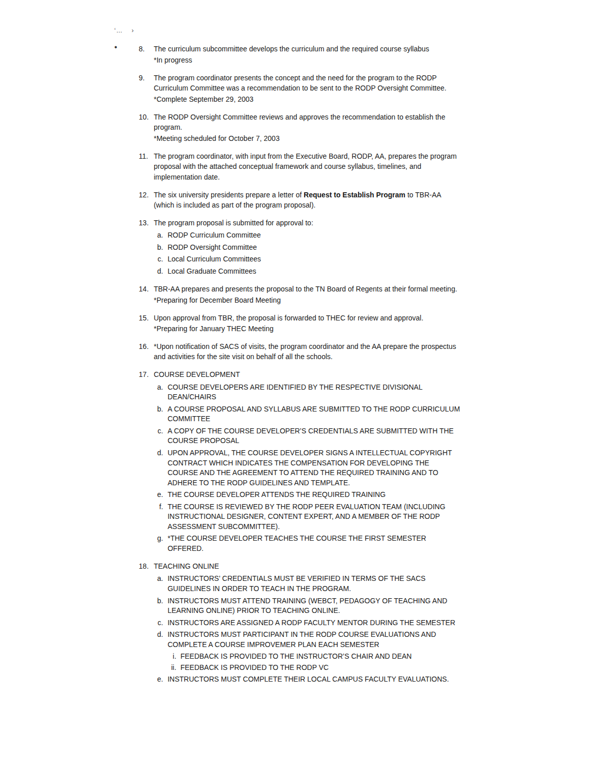‘… › •
The curriculum subcommittee develops the curriculum and the required course syllabus *In progress
The program coordinator presents the concept and the need for the program to the RODP Curriculum Committee was a recommendation to be sent to the RODP Oversight Committee. *Complete September 29, 2003
The RODP Oversight Committee reviews and approves the recommendation to establish the program. *Meeting scheduled for October 7, 2003
The program coordinator, with input from the Executive Board, RODP, AA, prepares the program proposal with the attached conceptual framework and course syllabus, timelines, and implementation date.
The six university presidents prepare a letter of Request to Establish Program to TBR-AA (which is included as part of the program proposal).
The program proposal is submitted for approval to:
RODP Curriculum Committee
RODP Oversight Committee
Local Curriculum Committees
Local Graduate Committees
TBR-AA prepares and presents the proposal to the TN Board of Regents at their formal meeting. *Preparing for December Board Meeting
Upon approval from TBR, the proposal is forwarded to THEC for review and approval. *Preparing for January THEC Meeting
*Upon notification of SACS of visits, the program coordinator and the AA prepare the prospectus and activities for the site visit on behalf of all the schools.
Course Development
Course developers are identified by the respective divisional dean/chairs
A course proposal and syllabus are submitted to the RODP Curriculum Committee
A copy of the course developer’s credentials are submitted with the course proposal
Upon approval, the course developer signs a intellectual copyright contract which indicates the compensation for developing the course and the agreement to attend the required training and to adhere to the RODP guidelines and template.
The course developer attends the required training
The course is reviewed by the RODP Peer Evaluation Team (including instructional designer, content expert, and a member of the RODP Assessment Subcommittee).
*The course developer teaches the course the first semester offered.
Teaching Online
Instructors’ credentials must be verified in terms of the SACS guidelines in order to teach in the program.
Instructors must attend training (WebCT, pedagogy of teaching and learning online) prior to teaching online.
Instructors are assigned a RODP Faculty Mentor during the semester
Instructors must participant in the RODP Course Evaluations and Complete a Course Improvemer Plan each semester
Feedback is provided to the instructor’s chair and dean
Feedback is provided to the RODP VC
Instructors must complete their local campus faculty evaluations.